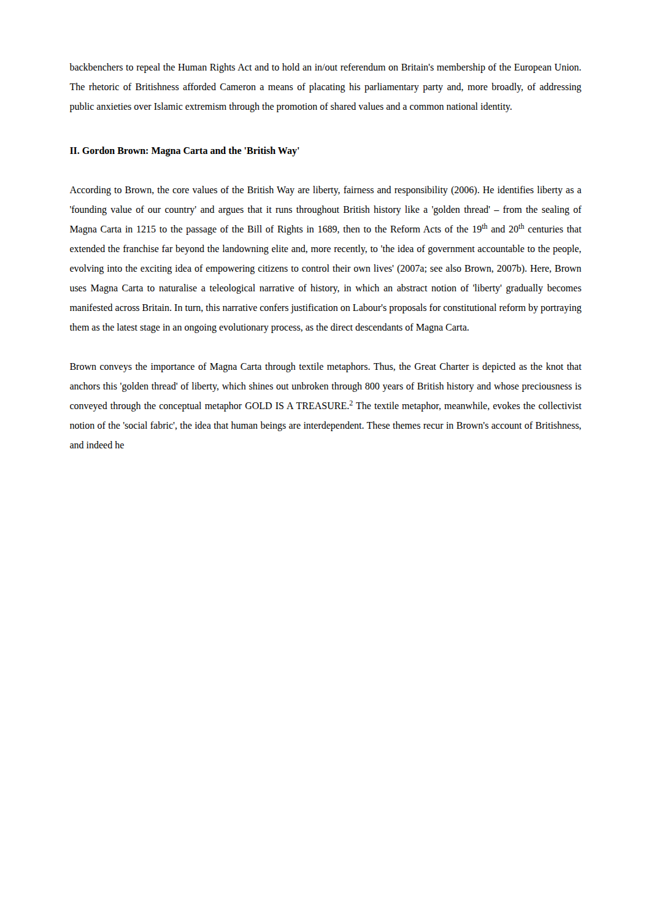backbenchers to repeal the Human Rights Act and to hold an in/out referendum on Britain's membership of the European Union. The rhetoric of Britishness afforded Cameron a means of placating his parliamentary party and, more broadly, of addressing public anxieties over Islamic extremism through the promotion of shared values and a common national identity.
II. Gordon Brown: Magna Carta and the 'British Way'
According to Brown, the core values of the British Way are liberty, fairness and responsibility (2006). He identifies liberty as a 'founding value of our country' and argues that it runs throughout British history like a 'golden thread' – from the sealing of Magna Carta in 1215 to the passage of the Bill of Rights in 1689, then to the Reform Acts of the 19th and 20th centuries that extended the franchise far beyond the landowning elite and, more recently, to 'the idea of government accountable to the people, evolving into the exciting idea of empowering citizens to control their own lives' (2007a; see also Brown, 2007b). Here, Brown uses Magna Carta to naturalise a teleological narrative of history, in which an abstract notion of 'liberty' gradually becomes manifested across Britain. In turn, this narrative confers justification on Labour's proposals for constitutional reform by portraying them as the latest stage in an ongoing evolutionary process, as the direct descendants of Magna Carta.
Brown conveys the importance of Magna Carta through textile metaphors. Thus, the Great Charter is depicted as the knot that anchors this 'golden thread' of liberty, which shines out unbroken through 800 years of British history and whose preciousness is conveyed through the conceptual metaphor GOLD IS A TREASURE.2 The textile metaphor, meanwhile, evokes the collectivist notion of the 'social fabric', the idea that human beings are interdependent. These themes recur in Brown's account of Britishness, and indeed he